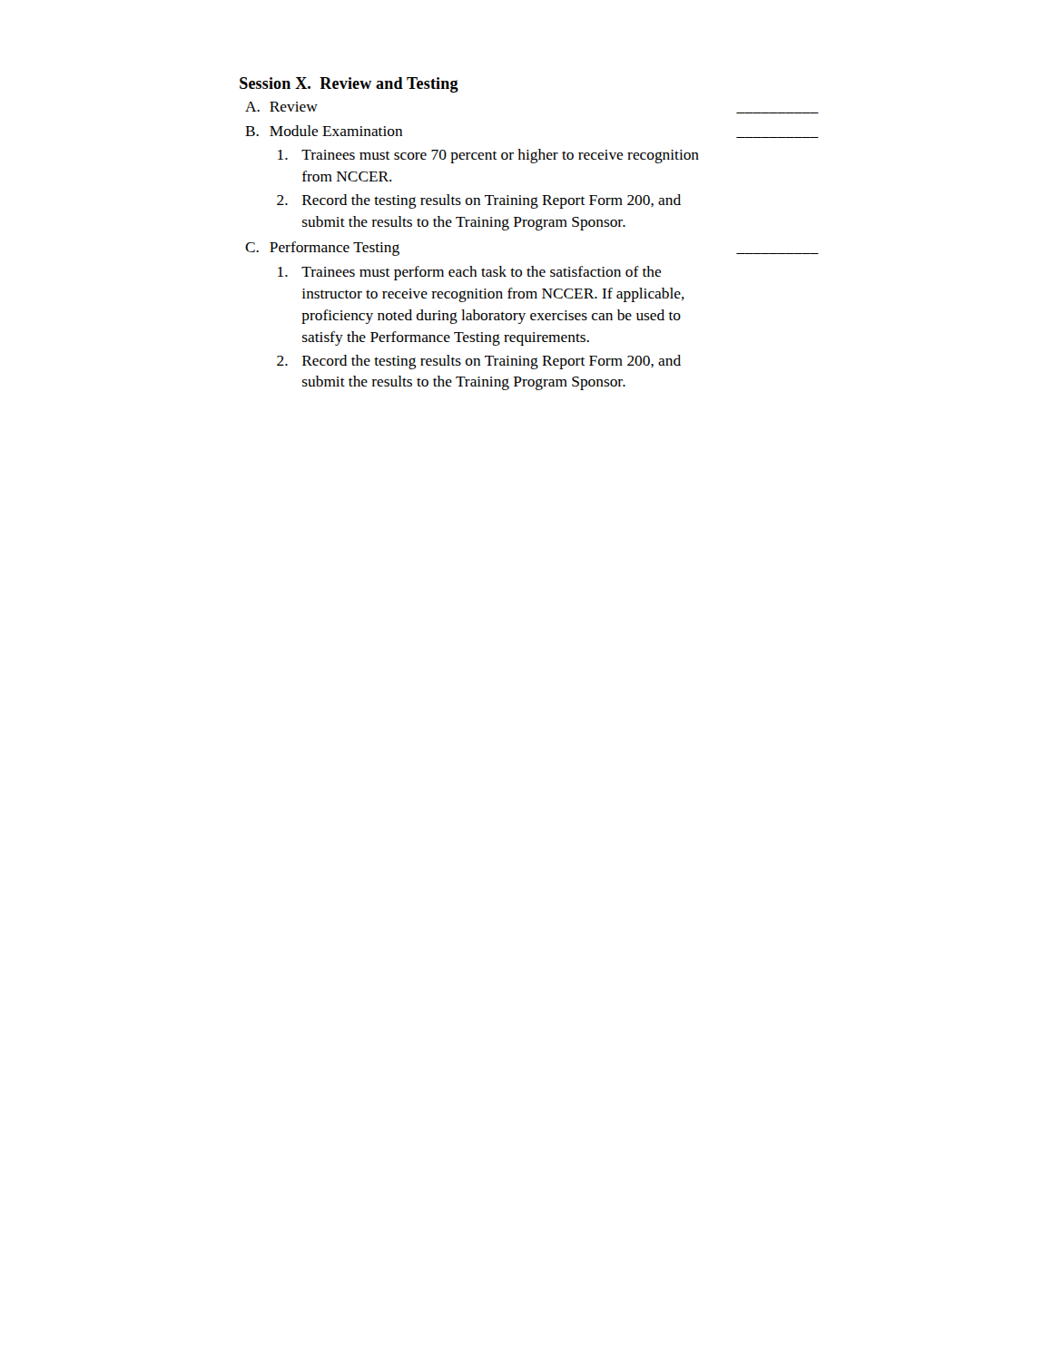Session X. Review and Testing
A.
Review __________
B.
Module Examination __________
1. Trainees must score 70 percent or higher to receive recognition from NCCER.
2. Record the testing results on Training Report Form 200, and submit the results to the Training Program Sponsor.
C.
Performance Testing __________
1. Trainees must perform each task to the satisfaction of the instructor to receive recognition from NCCER. If applicable, proficiency noted during laboratory exercises can be used to satisfy the Performance Testing requirements.
2. Record the testing results on Training Report Form 200, and submit the results to the Training Program Sponsor.